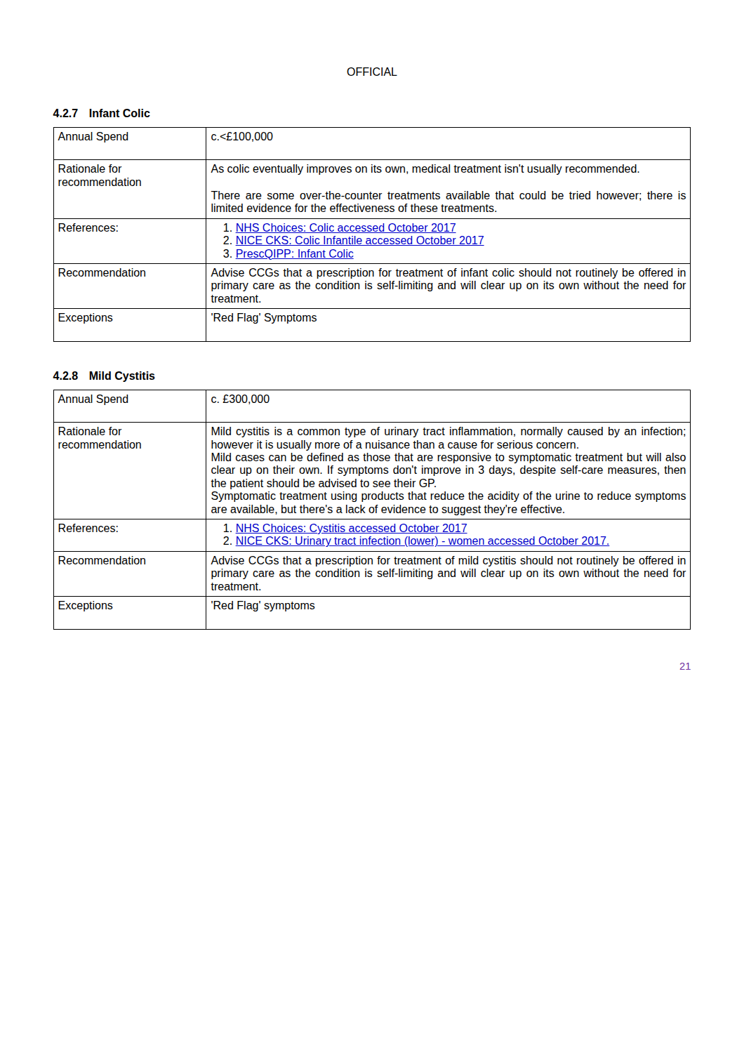OFFICIAL
4.2.7 Infant Colic
| Annual Spend | c.<£100,000 |
| Rationale for recommendation | As colic eventually improves on its own, medical treatment isn't usually recommended. There are some over-the-counter treatments available that could be tried however; there is limited evidence for the effectiveness of these treatments. |
| References: | NHS Choices: Colic accessed October 2017 NICE CKS: Colic Infantile accessed October 2017 PrescQIPP: Infant Colic |
| Recommendation | Advise CCGs that a prescription for treatment of infant colic should not routinely be offered in primary care as the condition is self-limiting and will clear up on its own without the need for treatment. |
| Exceptions | 'Red Flag' Symptoms |
4.2.8 Mild Cystitis
| Annual Spend | c. £300,000 |
| Rationale for recommendation | Mild cystitis is a common type of urinary tract inflammation, normally caused by an infection; however it is usually more of a nuisance than a cause for serious concern. Mild cases can be defined as those that are responsive to symptomatic treatment but will also clear up on their own. If symptoms don't improve in 3 days, despite self-care measures, then the patient should be advised to see their GP. Symptomatic treatment using products that reduce the acidity of the urine to reduce symptoms are available, but there's a lack of evidence to suggest they're effective. |
| References: | NHS Choices: Cystitis accessed October 2017 NICE CKS: Urinary tract infection (lower) - women accessed October 2017. |
| Recommendation | Advise CCGs that a prescription for treatment of mild cystitis should not routinely be offered in primary care as the condition is self-limiting and will clear up on its own without the need for treatment. |
| Exceptions | 'Red Flag' symptoms |
21